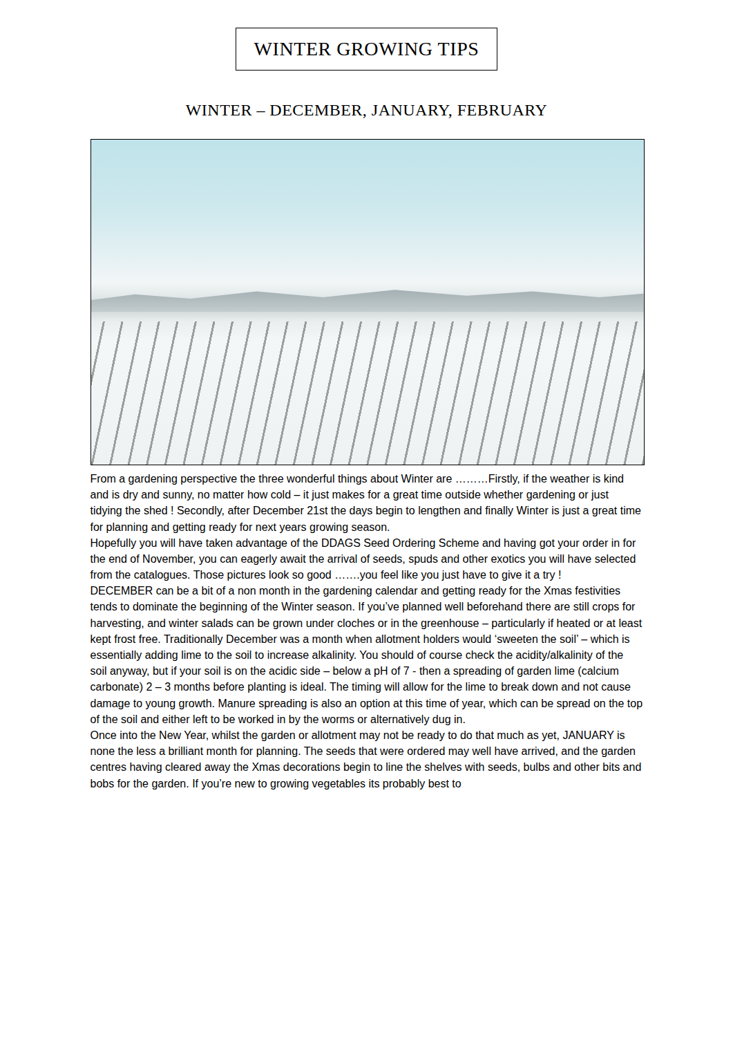WINTER GROWING TIPS
WINTER – DECEMBER, JANUARY, FEBRUARY
From a gardening perspective the three wonderful things about Winter are ………Firstly, if the weather is kind and is dry and sunny, no matter how cold – it just makes for a great time outside whether gardening or just tidying the shed ! Secondly, after December 21st the days begin to lengthen and finally Winter is just a great time for planning and getting ready for next years growing season.
Hopefully you will have taken advantage of the DDAGS Seed Ordering Scheme and having got your order in for the end of November, you can eagerly await the arrival of seeds, spuds and other exotics you will have selected from the catalogues. Those pictures look so good …….you feel like you just have to give it a try !
DECEMBER can be a bit of a non month in the gardening calendar and getting ready for the Xmas festivities tends to dominate the beginning of the Winter season. If you’ve planned well beforehand there are still crops for harvesting, and winter salads can be grown under cloches or in the greenhouse – particularly if heated or at least kept frost free. Traditionally December was a month when allotment holders would ‘sweeten the soil’ – which is essentially adding lime to the soil to increase alkalinity. You should of course check the acidity/alkalinity of the soil anyway, but if your soil is on the acidic side – below a pH of 7 - then a spreading of garden lime (calcium carbonate) 2 – 3 months before planting is ideal. The timing will allow for the lime to break down and not cause damage to young growth. Manure spreading is also an option at this time of year, which can be spread on the top of the soil and either left to be worked in by the worms or alternatively dug in.
Once into the New Year, whilst the garden or allotment may not be ready to do that much as yet, JANUARY is none the less a brilliant month for planning. The seeds that were ordered may well have arrived, and the garden centres having cleared away the Xmas decorations begin to line the shelves with seeds, bulbs and other bits and bobs for the garden. If you’re new to growing vegetables its probably best to